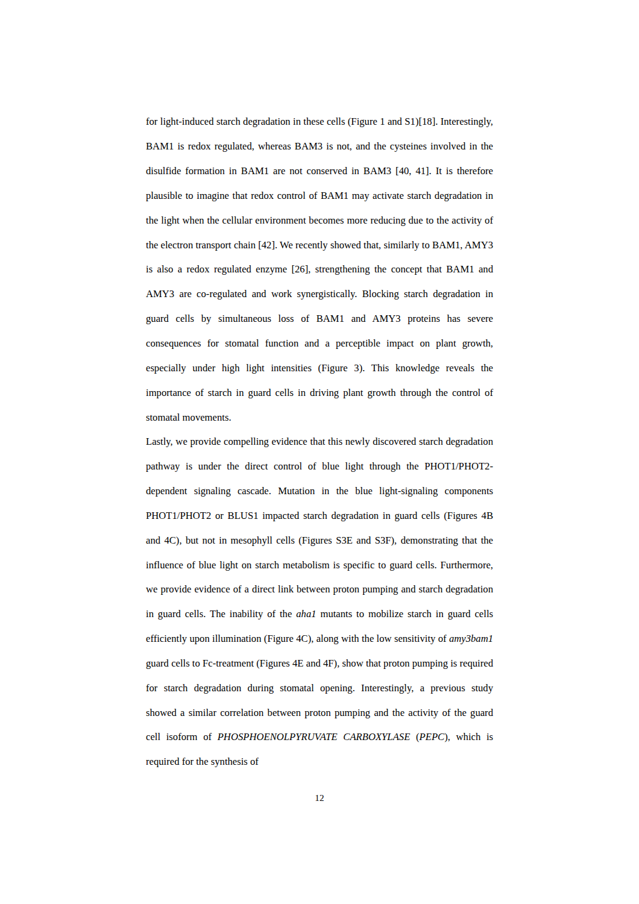for light-induced starch degradation in these cells (Figure 1 and S1)[18]. Interestingly, BAM1 is redox regulated, whereas BAM3 is not, and the cysteines involved in the disulfide formation in BAM1 are not conserved in BAM3 [40, 41]. It is therefore plausible to imagine that redox control of BAM1 may activate starch degradation in the light when the cellular environment becomes more reducing due to the activity of the electron transport chain [42]. We recently showed that, similarly to BAM1, AMY3 is also a redox regulated enzyme [26], strengthening the concept that BAM1 and AMY3 are co-regulated and work synergistically. Blocking starch degradation in guard cells by simultaneous loss of BAM1 and AMY3 proteins has severe consequences for stomatal function and a perceptible impact on plant growth, especially under high light intensities (Figure 3). This knowledge reveals the importance of starch in guard cells in driving plant growth through the control of stomatal movements.
Lastly, we provide compelling evidence that this newly discovered starch degradation pathway is under the direct control of blue light through the PHOT1/PHOT2-dependent signaling cascade. Mutation in the blue light-signaling components PHOT1/PHOT2 or BLUS1 impacted starch degradation in guard cells (Figures 4B and 4C), but not in mesophyll cells (Figures S3E and S3F), demonstrating that the influence of blue light on starch metabolism is specific to guard cells. Furthermore, we provide evidence of a direct link between proton pumping and starch degradation in guard cells. The inability of the aha1 mutants to mobilize starch in guard cells efficiently upon illumination (Figure 4C), along with the low sensitivity of amy3bam1 guard cells to Fc-treatment (Figures 4E and 4F), show that proton pumping is required for starch degradation during stomatal opening. Interestingly, a previous study showed a similar correlation between proton pumping and the activity of the guard cell isoform of PHOSPHOENOLPYRUVATE CARBOXYLASE (PEPC), which is required for the synthesis of
12